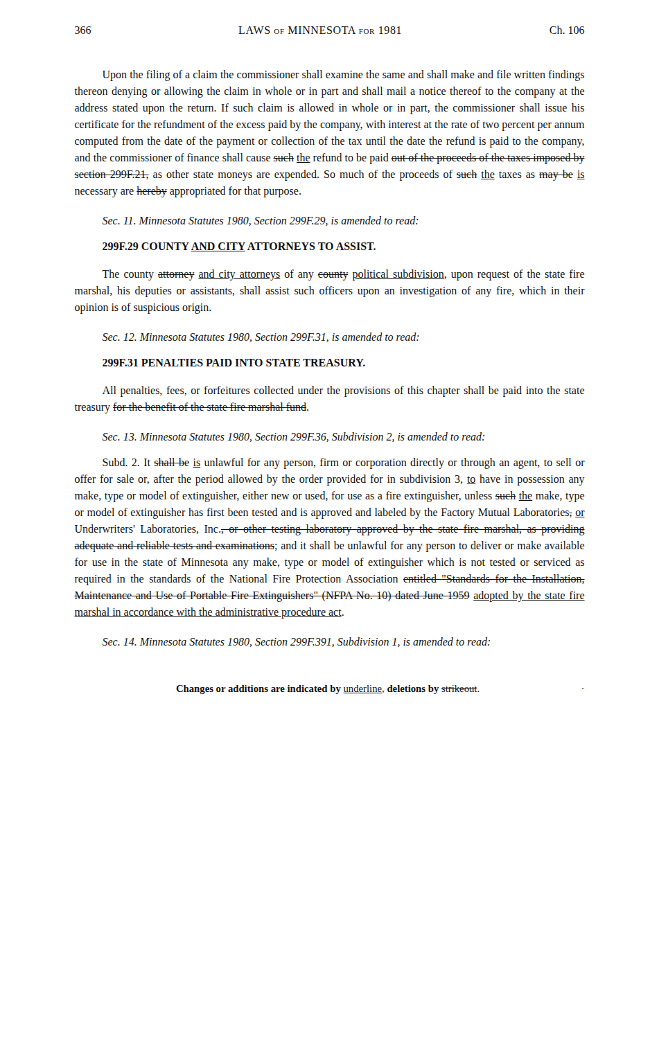366 LAWS of MINNESOTA for 1981 Ch. 106
Upon the filing of a claim the commissioner shall examine the same and shall make and file written findings thereon denying or allowing the claim in whole or in part and shall mail a notice thereof to the company at the address stated upon the return. If such claim is allowed in whole or in part, the commissioner shall issue his certificate for the refundment of the excess paid by the company, with interest at the rate of two percent per annum computed from the date of the payment or collection of the tax until the date the refund is paid to the company, and the commissioner of finance shall cause such the refund to be paid out of the proceeds of the taxes imposed by section 299F.21, as other state moneys are expended. So much of the proceeds of such the taxes as may be is necessary are hereby appropriated for that purpose.
Sec. 11. Minnesota Statutes 1980, Section 299F.29, is amended to read:
299F.29 COUNTY AND CITY ATTORNEYS TO ASSIST.
The county attorney and city attorneys of any county political subdivision, upon request of the state fire marshal, his deputies or assistants, shall assist such officers upon an investigation of any fire, which in their opinion is of suspicious origin.
Sec. 12. Minnesota Statutes 1980, Section 299F.31, is amended to read:
299F.31 PENALTIES PAID INTO STATE TREASURY.
All penalties, fees, or forfeitures collected under the provisions of this chapter shall be paid into the state treasury for the benefit of the state fire marshal fund.
Sec. 13. Minnesota Statutes 1980, Section 299F.36, Subdivision 2, is amended to read:
Subd. 2. It shall be is unlawful for any person, firm or corporation directly or through an agent, to sell or offer for sale or, after the period allowed by the order provided for in subdivision 3, to have in possession any make, type or model of extinguisher, either new or used, for use as a fire extinguisher, unless such the make, type or model of extinguisher has first been tested and is approved and labeled by the Factory Mutual Laboratories, or Underwriters' Laboratories, Inc., or other testing laboratory approved by the state fire marshal, as providing adequate and reliable tests and examinations; and it shall be unlawful for any person to deliver or make available for use in the state of Minnesota any make, type or model of extinguisher which is not tested or serviced as required in the standards of the National Fire Protection Association entitled "Standards for the Installation, Maintenance and Use of Portable Fire Extinguishers" (NFPA No. 10) dated June 1959 adopted by the state fire marshal in accordance with the administrative procedure act.
Sec. 14. Minnesota Statutes 1980, Section 299F.391, Subdivision 1, is amended to read:
Changes or additions are indicated by underline, deletions by strikeout. ·